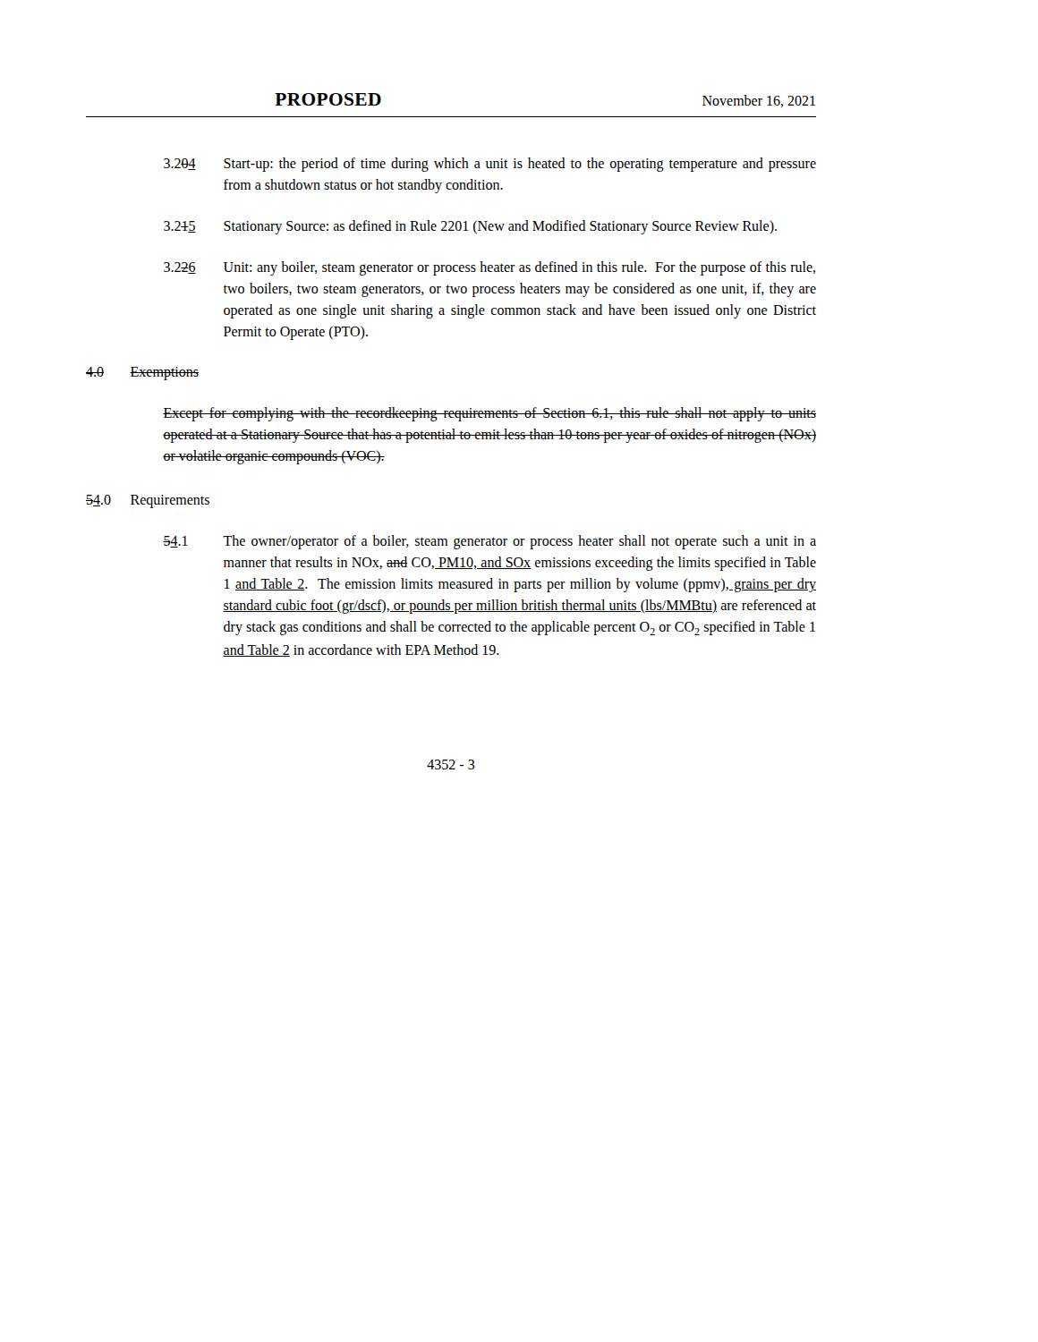PROPOSED November 16, 2021
3.204
Start-up: the period of time during which a unit is heated to the operating temperature and pressure from a shutdown status or hot standby condition.
3.215
Stationary Source: as defined in Rule 2201 (New and Modified Stationary Source Review Rule).
3.226
Unit: any boiler, steam generator or process heater as defined in this rule. For the purpose of this rule, two boilers, two steam generators, or two process heaters may be considered as one unit, if, they are operated as one single unit sharing a single common stack and have been issued only one District Permit to Operate (PTO).
4.0
Exemptions
Except for complying with the recordkeeping requirements of Section 6.1, this rule shall not apply to units operated at a Stationary Source that has a potential to emit less than 10 tons per year of oxides of nitrogen (NOx) or volatile organic compounds (VOC).
54.0
Requirements
54.1
The owner/operator of a boiler, steam generator or process heater shall not operate such a unit in a manner that results in NOx, and CO, PM10, and SOx emissions exceeding the limits specified in Table 1 and Table 2. The emission limits measured in parts per million by volume (ppmv), grains per dry standard cubic foot (gr/dscf), or pounds per million british thermal units (lbs/MMBtu) are referenced at dry stack gas conditions and shall be corrected to the applicable percent O2 or CO2 specified in Table 1 and Table 2 in accordance with EPA Method 19.
4352 - 3